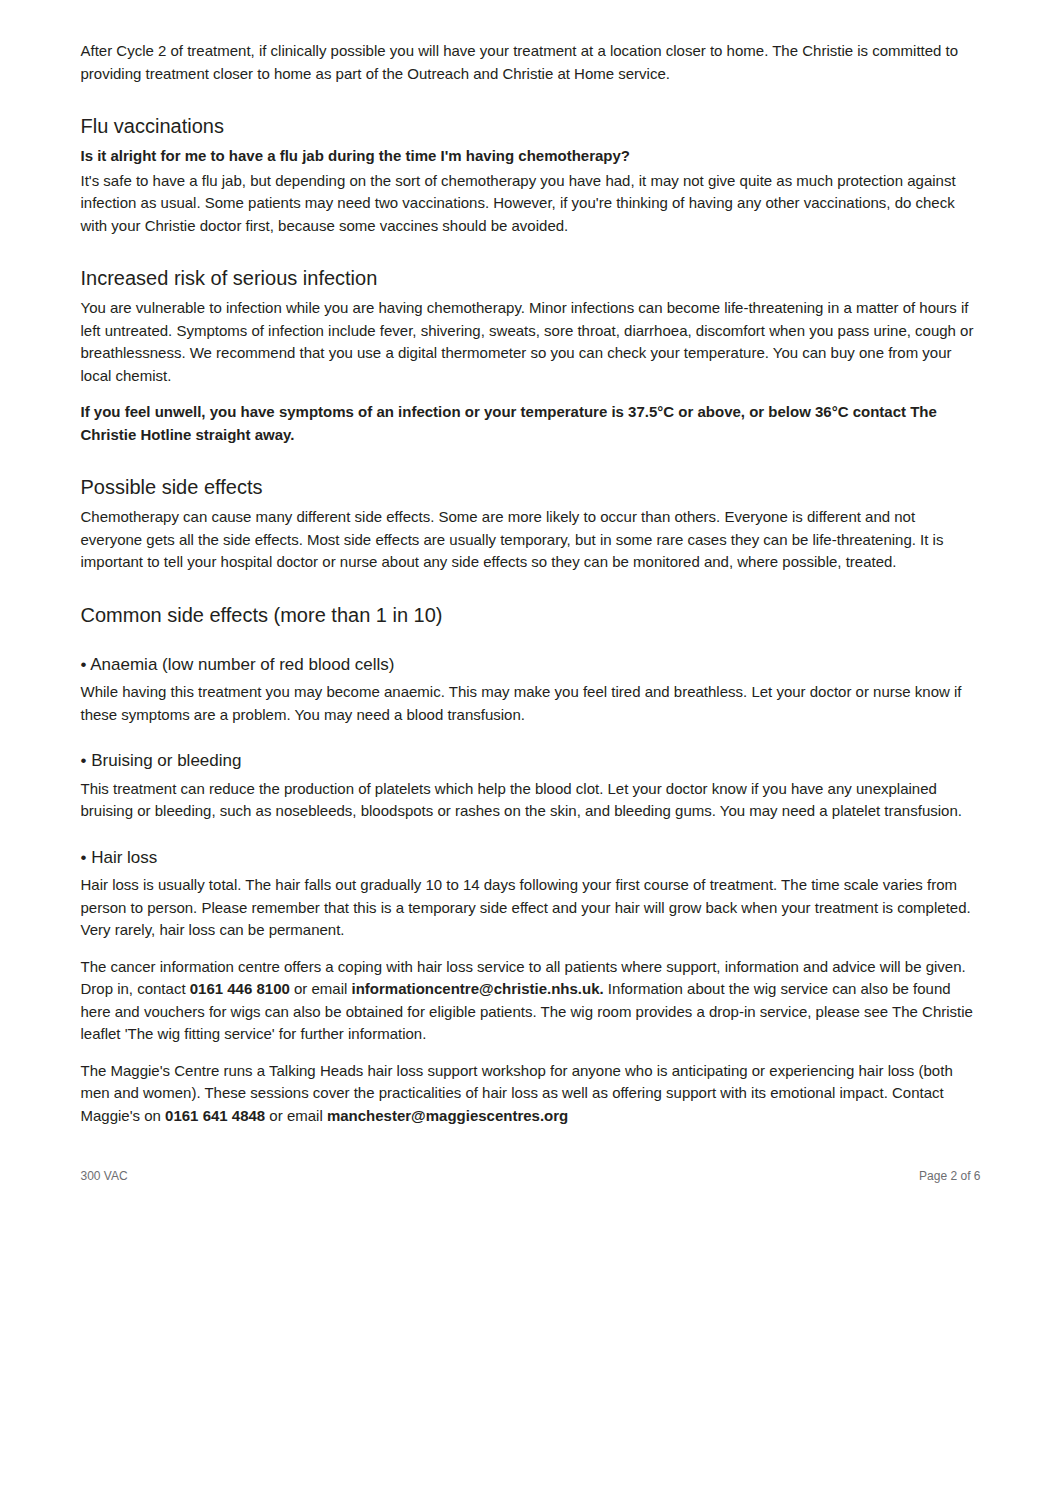After Cycle 2 of treatment, if clinically possible you will have your treatment at a location closer to home. The Christie is committed to providing treatment closer to home as part of the Outreach and Christie at Home service.
Flu vaccinations
Is it alright for me to have a flu jab during the time I'm having chemotherapy?
It's safe to have a flu jab, but depending on the sort of chemotherapy you have had, it may not give quite as much protection against infection as usual. Some patients may need two vaccinations. However, if you're thinking of having any other vaccinations, do check with your Christie doctor first, because some vaccines should be avoided.
Increased risk of serious infection
You are vulnerable to infection while you are having chemotherapy. Minor infections can become life-threatening in a matter of hours if left untreated. Symptoms of infection include fever, shivering, sweats, sore throat, diarrhoea, discomfort when you pass urine, cough or breathlessness. We recommend that you use a digital thermometer so you can check your temperature. You can buy one from your local chemist.
If you feel unwell, you have symptoms of an infection or your temperature is 37.5°C or above, or below 36°C contact The Christie Hotline straight away.
Possible side effects
Chemotherapy can cause many different side effects. Some are more likely to occur than others. Everyone is different and not everyone gets all the side effects. Most side effects are usually temporary, but in some rare cases they can be life-threatening. It is important to tell your hospital doctor or nurse about any side effects so they can be monitored and, where possible, treated.
Common side effects (more than 1 in 10)
• Anaemia (low number of red blood cells)
While having this treatment you may become anaemic. This may make you feel tired and breathless. Let your doctor or nurse know if these symptoms are a problem. You may need a blood transfusion.
• Bruising or bleeding
This treatment can reduce the production of platelets which help the blood clot. Let your doctor know if you have any unexplained bruising or bleeding, such as nosebleeds, bloodspots or rashes on the skin, and bleeding gums. You may need a platelet transfusion.
• Hair loss
Hair loss is usually total. The hair falls out gradually 10 to 14 days following your first course of treatment. The time scale varies from person to person. Please remember that this is a temporary side effect and your hair will grow back when your treatment is completed. Very rarely, hair loss can be permanent.
The cancer information centre offers a coping with hair loss service to all patients where support, information and advice will be given. Drop in, contact 0161 446 8100 or email informationcentre@christie.nhs.uk. Information about the wig service can also be found here and vouchers for wigs can also be obtained for eligible patients. The wig room provides a drop-in service, please see The Christie leaflet 'The wig fitting service' for further information.
The Maggie's Centre runs a Talking Heads hair loss support workshop for anyone who is anticipating or experiencing hair loss (both men and women). These sessions cover the practicalities of hair loss as well as offering support with its emotional impact. Contact Maggie's on 0161 641 4848 or email manchester@maggiescentres.org
300 VAC Page 2 of 6